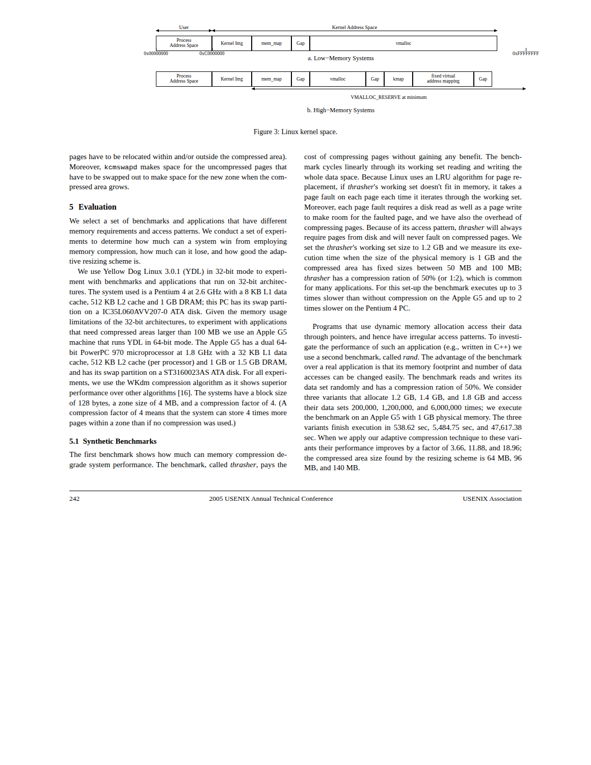User
Kernel Address Space
Process
Address Space
Kernel Img
mem_map
Gap
vmalloc
0x00000000
0xC0000000
0xFFFFFFFF
a. Low−Memory Systems
Process
Address Space
Kernel Img
mem_map
Gap
vmalloc
Gap
kmap
fixed virtual
address mapping
Gap
VMALLOC_RESERVE at minimum
b. High−Memory Systems
Figure 3: Linux kernel space.
pages have to be relocated within and/or outside the compressed area). Moreover, kcmswapd makes space for the uncompressed pages that have to be swapped out to make space for the new zone when the compressed area grows.
5 Evaluation
We select a set of benchmarks and applications that have different memory requirements and access patterns. We conduct a set of experiments to determine how much can a system win from employing memory compression, how much can it lose, and how good the adaptive resizing scheme is.
We use Yellow Dog Linux 3.0.1 (YDL) in 32-bit mode to experiment with benchmarks and applications that run on 32-bit architectures. The system used is a Pentium 4 at 2.6 GHz with a 8 KB L1 data cache, 512 KB L2 cache and 1 GB DRAM; this PC has its swap partition on a IC35L060AVV207-0 ATA disk. Given the memory usage limitations of the 32-bit architectures, to experiment with applications that need compressed areas larger than 100 MB we use an Apple G5 machine that runs YDL in 64-bit mode. The Apple G5 has a dual 64-bit PowerPC 970 microprocessor at 1.8 GHz with a 32 KB L1 data cache, 512 KB L2 cache (per processor) and 1 GB or 1.5 GB DRAM, and has its swap partition on a ST3160023AS ATA disk. For all experiments, we use the WKdm compression algorithm as it shows superior performance over other algorithms [16]. The systems have a block size of 128 bytes, a zone size of 4 MB, and a compression factor of 4. (A compression factor of 4 means that the system can store 4 times more pages within a zone than if no compression was used.)
5.1 Synthetic Benchmarks
The first benchmark shows how much can memory compression degrade system performance. The benchmark, called thrasher, pays the cost of compressing pages without gaining any benefit. The benchmark cycles linearly through its working set reading and writing the whole data space. Because Linux uses an LRU algorithm for page replacement, if thrasher's working set doesn't fit in memory, it takes a page fault on each page each time it iterates through the working set. Moreover, each page fault requires a disk read as well as a page write to make room for the faulted page, and we have also the overhead of compressing pages. Because of its access pattern, thrasher will always require pages from disk and will never fault on compressed pages. We set the thrasher's working set size to 1.2 GB and we measure its execution time when the size of the physical memory is 1 GB and the compressed area has fixed sizes between 50 MB and 100 MB; thrasher has a compression ration of 50% (or 1:2), which is common for many applications. For this set-up the benchmark executes up to 3 times slower than without compression on the Apple G5 and up to 2 times slower on the Pentium 4 PC.
Programs that use dynamic memory allocation access their data through pointers, and hence have irregular access patterns. To investigate the performance of such an application (e.g., written in C++) we use a second benchmark, called rand. The advantage of the benchmark over a real application is that its memory footprint and number of data accesses can be changed easily. The benchmark reads and writes its data set randomly and has a compression ration of 50%. We consider three variants that allocate 1.2 GB, 1.4 GB, and 1.8 GB and access their data sets 200,000, 1,200,000, and 6,000,000 times; we execute the benchmark on an Apple G5 with 1 GB physical memory. The three variants finish execution in 538.62 sec, 5,484.75 sec, and 47,617.38 sec. When we apply our adaptive compression technique to these variants their performance improves by a factor of 3.66, 11.88, and 18.96; the compressed area size found by the resizing scheme is 64 MB, 96 MB, and 140 MB.
242
2005 USENIX Annual Technical Conference
USENIX Association